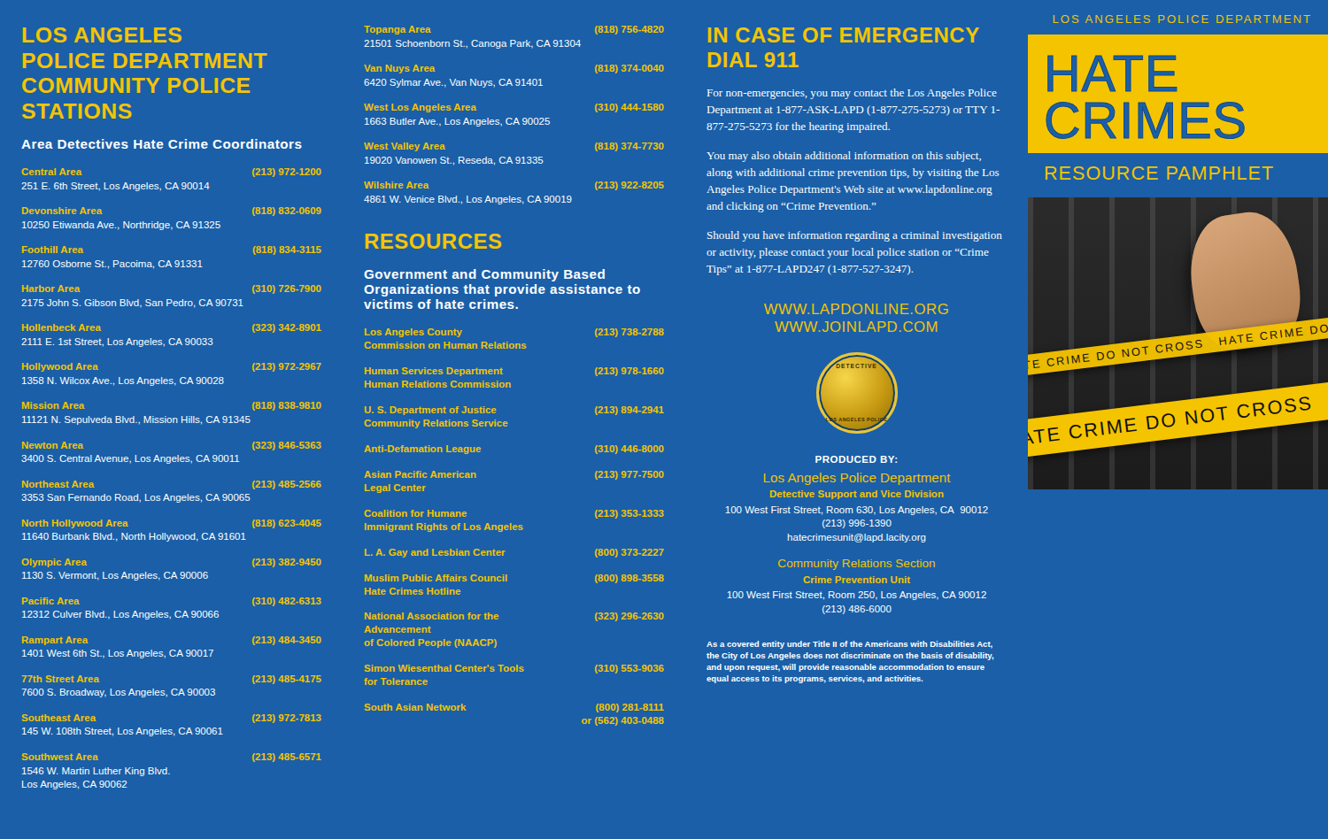Los Angeles
Police Department
Community Police
Stations
Area Detectives Hate Crime Coordinators
Central Area(213) 972-1200251 E. 6th Street, Los Angeles, CA 90014
Devonshire Area(818) 832-060910250 Etiwanda Ave., Northridge, CA 91325
Foothill Area(818) 834-311512760 Osborne St., Pacoima, CA 91331
Harbor Area(310) 726-79002175 John S. Gibson Blvd, San Pedro, CA 90731
Hollenbeck Area(323) 342-89012111 E. 1st Street, Los Angeles, CA 90033
Hollywood Area(213) 972-29671358 N. Wilcox Ave., Los Angeles, CA 90028
Mission Area(818) 838-981011121 N. Sepulveda Blvd., Mission Hills, CA 91345
Newton Area(323) 846-53633400 S. Central Avenue, Los Angeles, CA 90011
Northeast Area(213) 485-25663353 San Fernando Road, Los Angeles, CA 90065
North Hollywood Area(818) 623-404511640 Burbank Blvd., North Hollywood, CA 91601
Olympic Area(213) 382-94501130 S. Vermont, Los Angeles, CA 90006
Pacific Area(310) 482-631312312 Culver Blvd., Los Angeles, CA 90066
Rampart Area(213) 484-34501401 West 6th St., Los Angeles, CA 90017
77th Street Area(213) 485-41757600 S. Broadway, Los Angeles, CA 90003
Southeast Area(213) 972-7813145 W. 108th Street, Los Angeles, CA 90061
Southwest Area(213) 485-65711546 W. Martin Luther King Blvd.
Los Angeles, CA 90062
Topanga Area(818) 756-482021501 Schoenborn St., Canoga Park, CA 91304
Van Nuys Area(818) 374-00406420 Sylmar Ave., Van Nuys, CA 91401
West Los Angeles Area(310) 444-15801663 Butler Ave., Los Angeles, CA 90025
West Valley Area(818) 374-773019020 Vanowen St., Reseda, CA 91335
Wilshire Area(213) 922-82054861 W. Venice Blvd., Los Angeles, CA 90019
Resources
Government and Community Based Organizations that provide assistance to victims of hate crimes.
Los Angeles County
Commission on Human Relations(213) 738-2788
Human Services Department
Human Relations Commission(213) 978-1660
U. S. Department of Justice
Community Relations Service(213) 894-2941
Anti-Defamation League(310) 446-8000
Asian Pacific American
Legal Center(213) 977-7500
Coalition for Humane
Immigrant Rights of Los Angeles(213) 353-1333
L. A. Gay and Lesbian Center(800) 373-2227
Muslim Public Affairs Council
Hate Crimes Hotline(800) 898-3558
National Association for the Advancement
of Colored People (NAACP)(323) 296-2630
Simon Wiesenthal Center's Tools
for Tolerance(310) 553-9036
South Asian Network(800) 281-8111
or (562) 403-0488
In Case of Emergency
Dial 911
For non-emergencies, you may contact the Los Angeles Police Department at 1-877-ASK-LAPD (1-877-275-5273) or TTY 1-877-275-5273 for the hearing impaired.
You may also obtain additional information on this subject, along with additional crime prevention tips, by visiting the Los Angeles Police Department's Web site at www.lapdonline.org and clicking on “Crime Prevention.”
Should you have information regarding a criminal investigation or activity, please contact your local police station or “Crime Tips” at 1-877-LAPD247 (1-877-527-3247).
WWW.LAPDONLINE.ORG WWW.JOINLAPD.COM
PRODUCED BY: Los Angeles Police Department Detective Support and Vice Division 100 West First Street, Room 630, Los Angeles, CA 90012
(213) 996-1390
hatecrimesunit@lapd.lacity.org Community Relations Section Crime Prevention Unit 100 West First Street, Room 250, Los Angeles, CA 90012
(213) 486-6000
As a covered entity under Title II of the Americans with Disabilities Act, the City of Los Angeles does not discriminate on the basis of disability, and upon request, will provide reasonable accommodation to ensure equal access to its programs, services, and activities.
Los Angeles Police Department
Hate Crimes
Resource Pamphlet
HATE CRIME DO NOT CROSS HATE CRIME DO NOT CROSS
HATE CRIME DO NOT CROSS